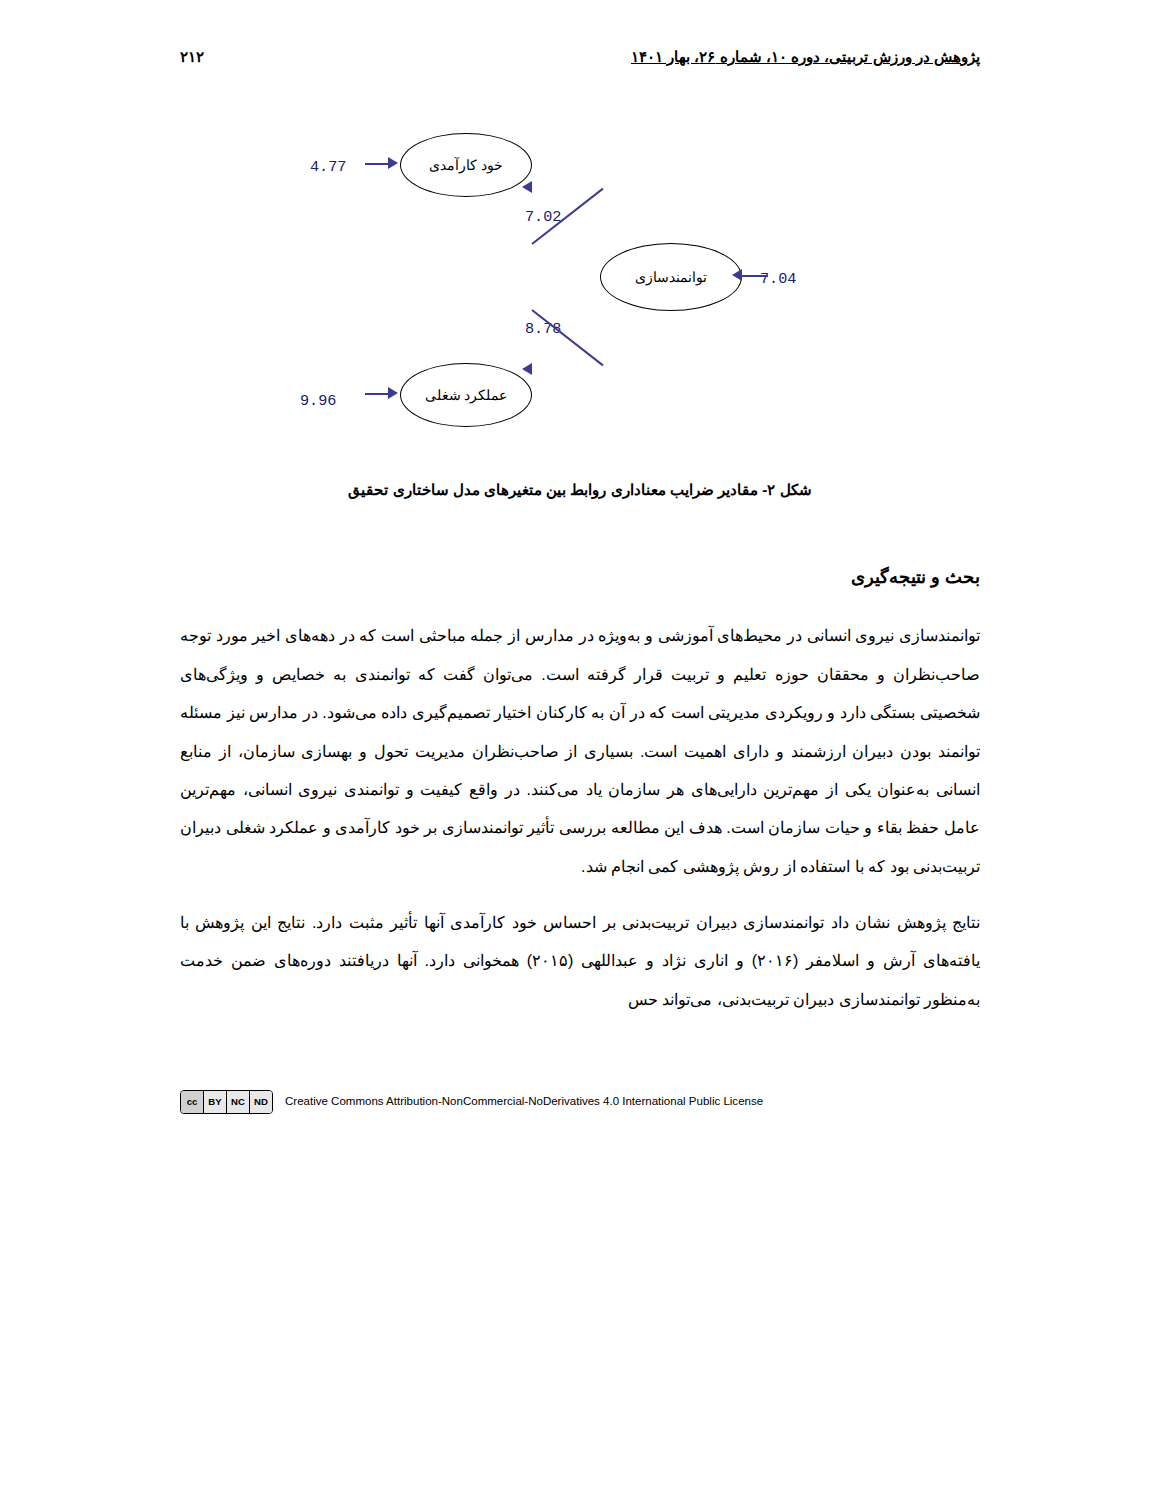پژوهش در ورزش تربیتی، دوره ۱۰، شماره ۲۶، بهار ۱۴۰۱ ۲۱۲
خود کارآمدی
توانمندسازی
عملکرد شغلی
4.77
7.02
7.04
8.78
9.96
شکل ۲- مقادیر ضرایب معناداری روابط بین متغیرهای مدل ساختاری تحقیق
بحث و نتیجه‌گیری
توانمندسازی نیروی انسانی در محیط‌های آموزشی و به‌ویژه در مدارس از جمله مباحثی است که در دهه‌های اخیر مورد توجه صاحب‌نظران و محققان حوزه تعلیم و تربیت قرار گرفته است. می‌توان گفت که توانمندی به خصایص و ویژگی‌های شخصیتی بستگی دارد و رویکردی مدیریتی است که در آن به کارکنان اختیار تصمیم‌گیری داده می‌شود. در مدارس نیز مسئله توانمند بودن دبیران ارزشمند و دارای اهمیت است. بسیاری از صاحب‌نظران مدیریت تحول و بهسازی سازمان، از منابع انسانی به‌عنوان یکی از مهم‌ترین دارایی‌های هر سازمان یاد می‌کنند. در واقع کیفیت و توانمندی نیروی انسانی، مهم‌ترین عامل حفظ بقاء و حیات سازمان است. هدف این مطالعه بررسی تأثیر توانمندسازی بر خود کارآمدی و عملکرد شغلی دبیران تربیت‌بدنی بود که با استفاده از روش پژوهشی کمی انجام شد.
نتایج پژوهش نشان داد توانمندسازی دبیران تربیت‌بدنی بر احساس خود کارآمدی آنها تأثیر مثبت دارد. نتایج این پژوهش با یافته‌های آرش و اسلامفر (۲۰۱۶) و اناری نژاد و عبداللهی (۲۰۱۵) همخوانی دارد. آنها دریافتند دوره‌های ضمن خدمت به‌منظور توانمندسازی دبیران تربیت‌بدنی، می‌تواند حس
cc BY NC ND
Creative Commons Attribution-NonCommercial-NoDerivatives 4.0 International Public License